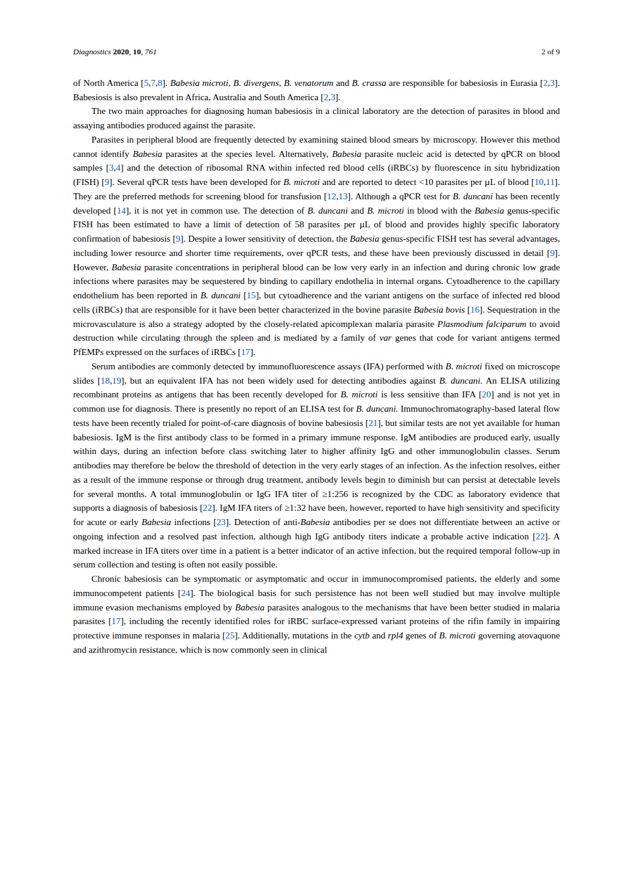Diagnostics 2020, 10, 761 2 of 9
of North America [5,7,8]. Babesia microti, B. divergens, B. venatorum and B. crassa are responsible for babesiosis in Eurasia [2,3]. Babesiosis is also prevalent in Africa, Australia and South America [2,3].
The two main approaches for diagnosing human babesiosis in a clinical laboratory are the detection of parasites in blood and assaying antibodies produced against the parasite.
Parasites in peripheral blood are frequently detected by examining stained blood smears by microscopy. However this method cannot identify Babesia parasites at the species level. Alternatively, Babesia parasite nucleic acid is detected by qPCR on blood samples [3,4] and the detection of ribosomal RNA within infected red blood cells (iRBCs) by fluorescence in situ hybridization (FISH) [9]. Several qPCR tests have been developed for B. microti and are reported to detect <10 parasites per µL of blood [10,11]. They are the preferred methods for screening blood for transfusion [12,13]. Although a qPCR test for B. duncani has been recently developed [14], it is not yet in common use. The detection of B. duncani and B. microti in blood with the Babesia genus-specific FISH has been estimated to have a limit of detection of 58 parasites per µL of blood and provides highly specific laboratory confirmation of babesiosis [9]. Despite a lower sensitivity of detection, the Babesia genus-specific FISH test has several advantages, including lower resource and shorter time requirements, over qPCR tests, and these have been previously discussed in detail [9]. However, Babesia parasite concentrations in peripheral blood can be low very early in an infection and during chronic low grade infections where parasites may be sequestered by binding to capillary endothelia in internal organs. Cytoadherence to the capillary endothelium has been reported in B. duncani [15], but cytoadherence and the variant antigens on the surface of infected red blood cells (iRBCs) that are responsible for it have been better characterized in the bovine parasite Babesia bovis [16]. Sequestration in the microvasculature is also a strategy adopted by the closely-related apicomplexan malaria parasite Plasmodium falciparum to avoid destruction while circulating through the spleen and is mediated by a family of var genes that code for variant antigens termed PfEMPs expressed on the surfaces of iRBCs [17].
Serum antibodies are commonly detected by immunofluorescence assays (IFA) performed with B. microti fixed on microscope slides [18,19], but an equivalent IFA has not been widely used for detecting antibodies against B. duncani. An ELISA utilizing recombinant proteins as antigens that has been recently developed for B. microti is less sensitive than IFA [20] and is not yet in common use for diagnosis. There is presently no report of an ELISA test for B. duncani. Immunochromatography-based lateral flow tests have been recently trialed for point-of-care diagnosis of bovine babesiosis [21], but similar tests are not yet available for human babesiosis. IgM is the first antibody class to be formed in a primary immune response. IgM antibodies are produced early, usually within days, during an infection before class switching later to higher affinity IgG and other immunoglobulin classes. Serum antibodies may therefore be below the threshold of detection in the very early stages of an infection. As the infection resolves, either as a result of the immune response or through drug treatment, antibody levels begin to diminish but can persist at detectable levels for several months. A total immunoglobulin or IgG IFA titer of ≥1:256 is recognized by the CDC as laboratory evidence that supports a diagnosis of babesiosis [22]. IgM IFA titers of ≥1:32 have been, however, reported to have high sensitivity and specificity for acute or early Babesia infections [23]. Detection of anti-Babesia antibodies per se does not differentiate between an active or ongoing infection and a resolved past infection, although high IgG antibody titers indicate a probable active indication [22]. A marked increase in IFA titers over time in a patient is a better indicator of an active infection, but the required temporal follow-up in serum collection and testing is often not easily possible.
Chronic babesiosis can be symptomatic or asymptomatic and occur in immunocompromised patients, the elderly and some immunocompetent patients [24]. The biological basis for such persistence has not been well studied but may involve multiple immune evasion mechanisms employed by Babesia parasites analogous to the mechanisms that have been better studied in malaria parasites [17], including the recently identified roles for iRBC surface-expressed variant proteins of the rifin family in impairing protective immune responses in malaria [25]. Additionally, mutations in the cytb and rpl4 genes of B. microti governing atovaquone and azithromycin resistance, which is now commonly seen in clinical